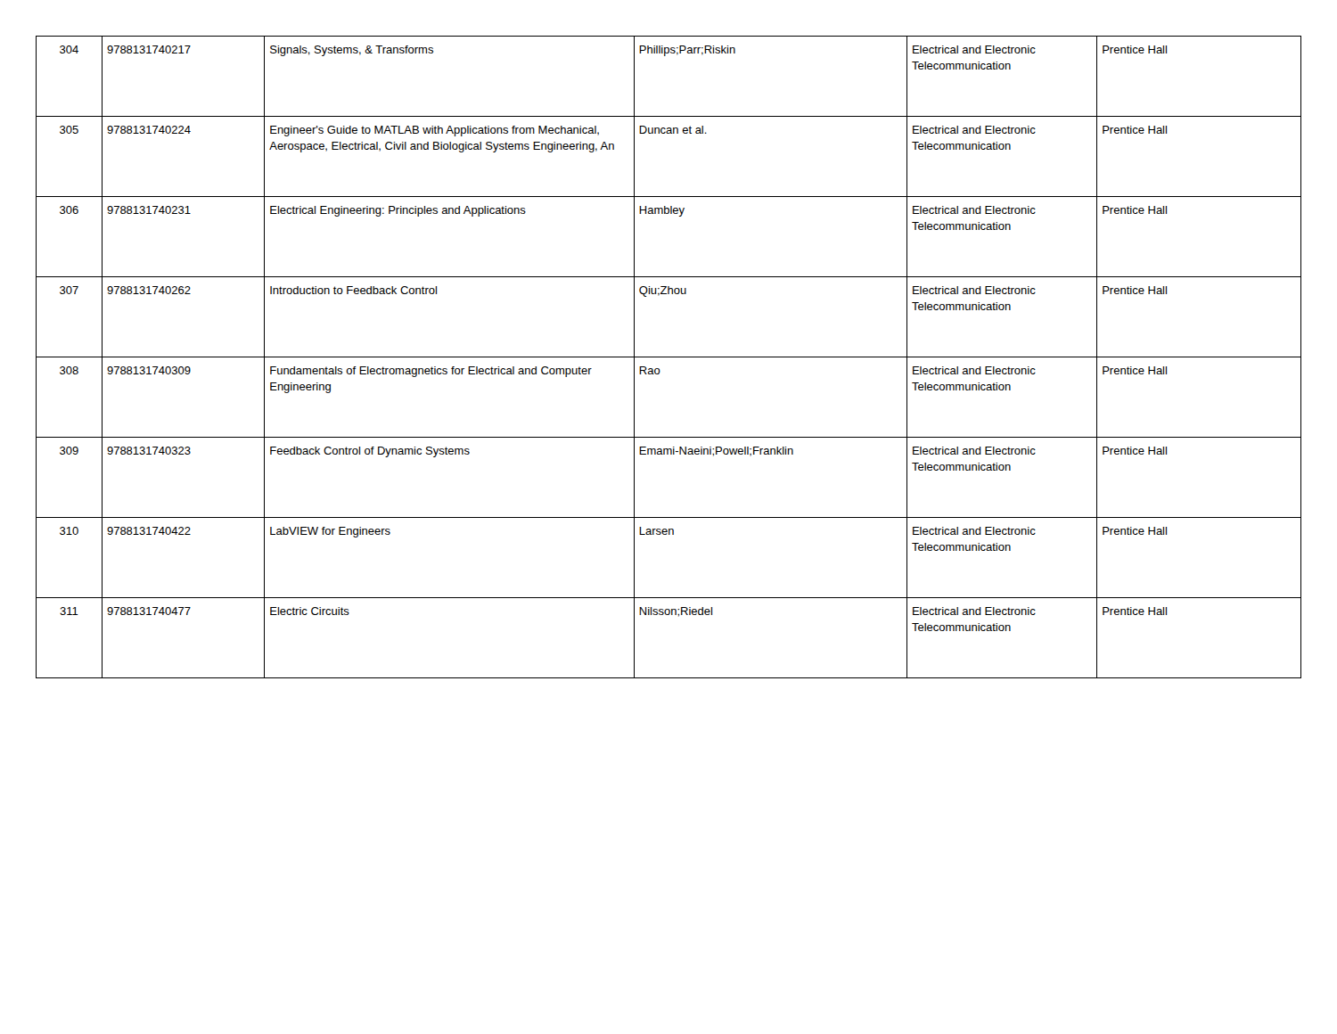| 304 | 9788131740217 | Signals, Systems, & Transforms | Phillips;Parr;Riskin | Electrical and Electronic Telecommunication | Prentice Hall |
| 305 | 9788131740224 | Engineer's Guide to MATLAB with Applications from Mechanical, Aerospace, Electrical, Civil and Biological Systems Engineering, An | Duncan et al. | Electrical and Electronic Telecommunication | Prentice Hall |
| 306 | 9788131740231 | Electrical Engineering: Principles and Applications | Hambley | Electrical and Electronic Telecommunication | Prentice Hall |
| 307 | 9788131740262 | Introduction to Feedback Control | Qiu;Zhou | Electrical and Electronic Telecommunication | Prentice Hall |
| 308 | 9788131740309 | Fundamentals of Electromagnetics for Electrical and Computer Engineering | Rao | Electrical and Electronic Telecommunication | Prentice Hall |
| 309 | 9788131740323 | Feedback Control of Dynamic Systems | Emami-Naeini;Powell;Franklin | Electrical and Electronic Telecommunication | Prentice Hall |
| 310 | 9788131740422 | LabVIEW for Engineers | Larsen | Electrical and Electronic Telecommunication | Prentice Hall |
| 311 | 9788131740477 | Electric Circuits | Nilsson;Riedel | Electrical and Electronic Telecommunication | Prentice Hall |